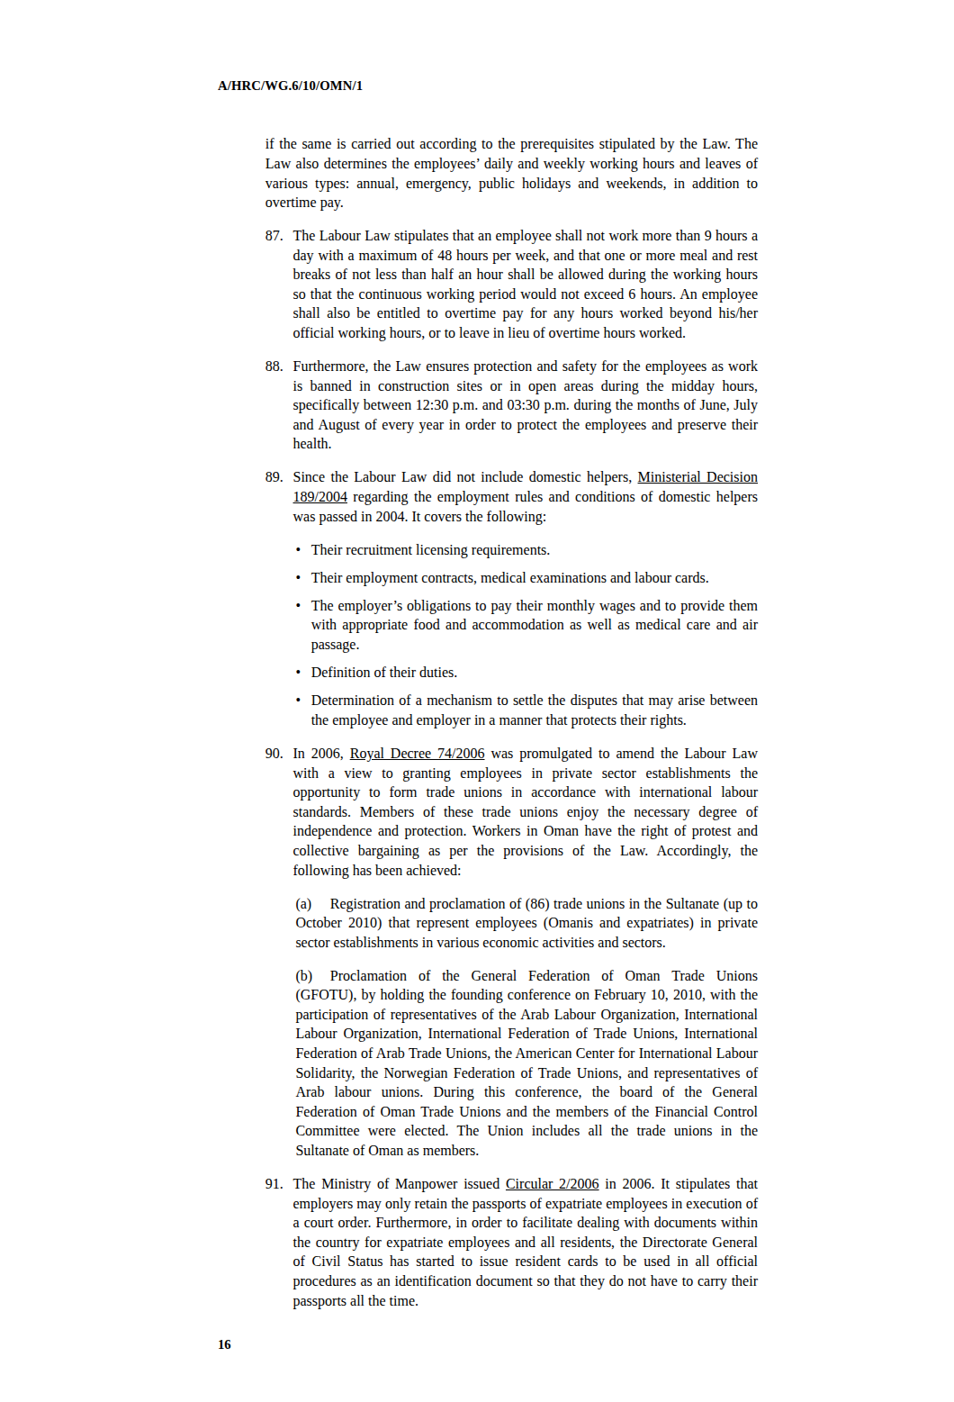A/HRC/WG.6/10/OMN/1
if the same is carried out according to the prerequisites stipulated by the Law. The Law also determines the employees’ daily and weekly working hours and leaves of various types: annual, emergency, public holidays and weekends, in addition to overtime pay.
87. The Labour Law stipulates that an employee shall not work more than 9 hours a day with a maximum of 48 hours per week, and that one or more meal and rest breaks of not less than half an hour shall be allowed during the working hours so that the continuous working period would not exceed 6 hours. An employee shall also be entitled to overtime pay for any hours worked beyond his/her official working hours, or to leave in lieu of overtime hours worked.
88. Furthermore, the Law ensures protection and safety for the employees as work is banned in construction sites or in open areas during the midday hours, specifically between 12:30 p.m. and 03:30 p.m. during the months of June, July and August of every year in order to protect the employees and preserve their health.
89. Since the Labour Law did not include domestic helpers, Ministerial Decision 189/2004 regarding the employment rules and conditions of domestic helpers was passed in 2004. It covers the following:
Their recruitment licensing requirements.
Their employment contracts, medical examinations and labour cards.
The employer’s obligations to pay their monthly wages and to provide them with appropriate food and accommodation as well as medical care and air passage.
Definition of their duties.
Determination of a mechanism to settle the disputes that may arise between the employee and employer in a manner that protects their rights.
90. In 2006, Royal Decree 74/2006 was promulgated to amend the Labour Law with a view to granting employees in private sector establishments the opportunity to form trade unions in accordance with international labour standards. Members of these trade unions enjoy the necessary degree of independence and protection. Workers in Oman have the right of protest and collective bargaining as per the provisions of the Law. Accordingly, the following has been achieved:
(a) Registration and proclamation of (86) trade unions in the Sultanate (up to October 2010) that represent employees (Omanis and expatriates) in private sector establishments in various economic activities and sectors.
(b) Proclamation of the General Federation of Oman Trade Unions (GFOTU), by holding the founding conference on February 10, 2010, with the participation of representatives of the Arab Labour Organization, International Labour Organization, International Federation of Trade Unions, International Federation of Arab Trade Unions, the American Center for International Labour Solidarity, the Norwegian Federation of Trade Unions, and representatives of Arab labour unions. During this conference, the board of the General Federation of Oman Trade Unions and the members of the Financial Control Committee were elected. The Union includes all the trade unions in the Sultanate of Oman as members.
91. The Ministry of Manpower issued Circular 2/2006 in 2006. It stipulates that employers may only retain the passports of expatriate employees in execution of a court order. Furthermore, in order to facilitate dealing with documents within the country for expatriate employees and all residents, the Directorate General of Civil Status has started to issue resident cards to be used in all official procedures as an identification document so that they do not have to carry their passports all the time.
16